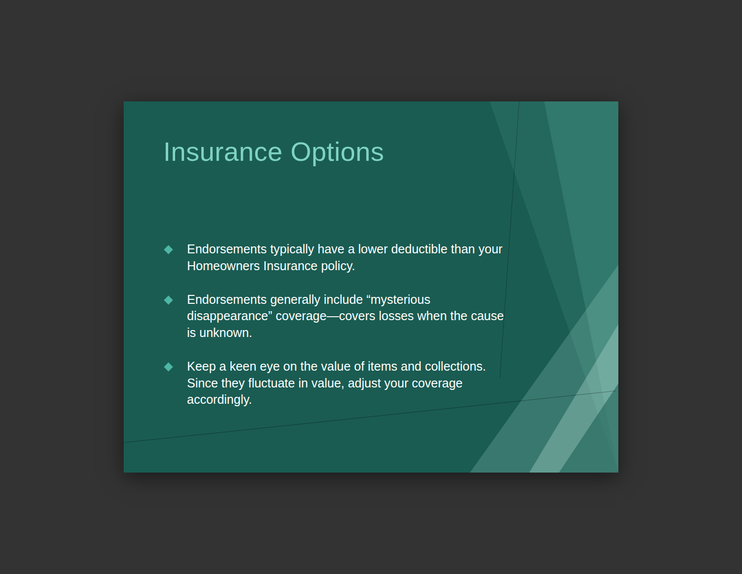Insurance Options
Endorsements typically have a lower deductible than your Homeowners Insurance policy.
Endorsements generally include “mysterious disappearance” coverage—covers losses when the cause is unknown.
Keep a keen eye on the value of items and collections. Since they fluctuate in value, adjust your coverage accordingly.